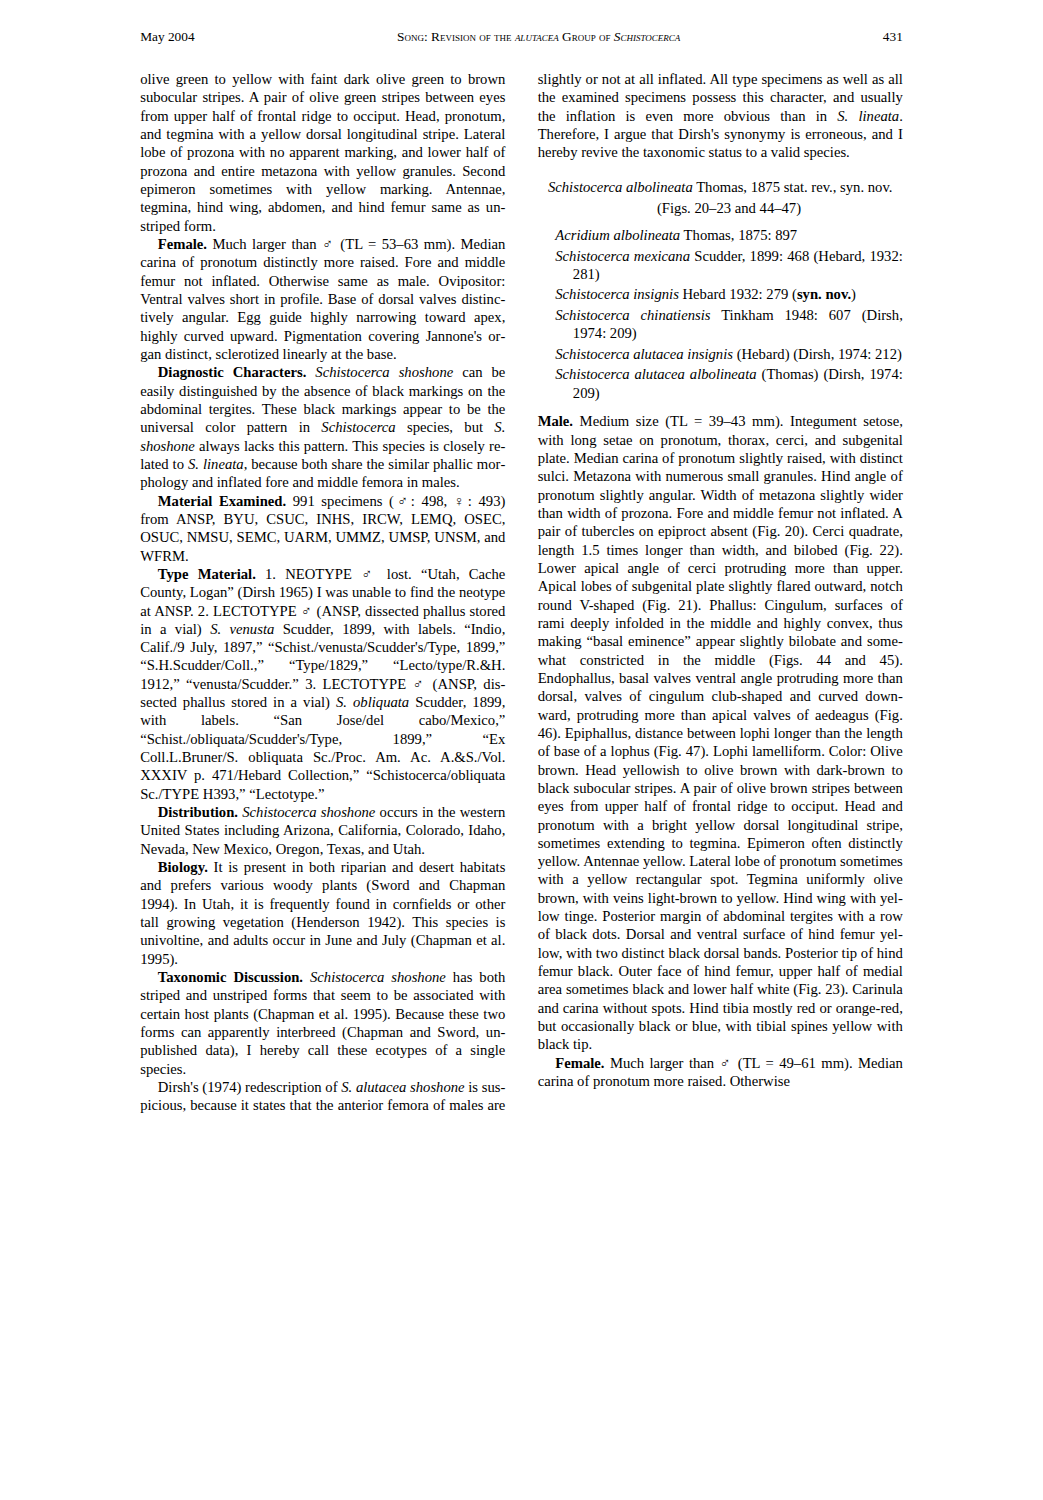May 2004 Song: Revision of the alutacea Group of Schistocerca 431
olive green to yellow with faint dark olive green to brown subocular stripes. A pair of olive green stripes between eyes from upper half of frontal ridge to occiput. Head, pronotum, and tegmina with a yellow dorsal longitudinal stripe. Lateral lobe of prozona with no apparent marking, and lower half of prozona and entire metazona with yellow granules. Second epimeron sometimes with yellow marking. Antennae, tegmina, hind wing, abdomen, and hind femur same as unstriped form.
Female. Much larger than ♂ (TL = 53–63 mm). Median carina of pronotum distinctly more raised. Fore and middle femur not inflated. Otherwise same as male. Ovipositor: Ventral valves short in profile. Base of dorsal valves distinctively angular. Egg guide highly narrowing toward apex, highly curved upward. Pigmentation covering Jannone's organ distinct, sclerotized linearly at the base.
Diagnostic Characters. Schistocerca shoshone can be easily distinguished by the absence of black markings on the abdominal tergites. These black markings appear to be the universal color pattern in Schistocerca species, but S. shoshone always lacks this pattern. This species is closely related to S. lineata, because both share the similar phallic morphology and inflated fore and middle femora in males.
Material Examined. 991 specimens (♂: 498, ♀: 493) from ANSP, BYU, CSUC, INHS, IRCW, LEMQ, OSEC, OSUC, NMSU, SEMC, UARM, UMMZ, UMSP, UNSM, and WFRM.
Type Material. 1. NEOTYPE ♂ lost. “Utah, Cache County, Logan” (Dirsh 1965) I was unable to find the neotype at ANSP. 2. LECTOTYPE ♂ (ANSP, dissected phallus stored in a vial) S. venusta Scudder, 1899, with labels. “Indio, Calif./9 July, 1897,” “Schist./venusta/Scudder's/Type, 1899,” “S.H.Scudder/Coll.,” “Type/1829,” “Lecto/type/R.&H. 1912,” “venusta/Scudder.” 3. LECTOTYPE ♂ (ANSP, dissected phallus stored in a vial) S. obliquata Scudder, 1899, with labels. “San Jose/del cabo/Mexico,” “Schist./obliquata/Scudder's/Type, 1899,” “Ex Coll.L.Bruner/S. obliquata Sc./Proc. Am. Ac. A.&S./Vol. XXXIV p. 471/Hebard Collection,” “Schistocerca/obliquata Sc./TYPE H393,” “Lectotype.”
Distribution. Schistocerca shoshone occurs in the western United States including Arizona, California, Colorado, Idaho, Nevada, New Mexico, Oregon, Texas, and Utah.
Biology. It is present in both riparian and desert habitats and prefers various woody plants (Sword and Chapman 1994). In Utah, it is frequently found in cornfields or other tall growing vegetation (Henderson 1942). This species is univoltine, and adults occur in June and July (Chapman et al. 1995).
Taxonomic Discussion. Schistocerca shoshone has both striped and unstriped forms that seem to be associated with certain host plants (Chapman et al. 1995). Because these two forms can apparently interbreed (Chapman and Sword, unpublished data), I hereby call these ecotypes of a single species.
Dirsh's (1974) redescription of S. alutacea shoshone is suspicious, because it states that the anterior femora of males are slightly or not at all inflated. All type specimens as well as all the examined specimens possess this character, and usually the inflation is even more obvious than in S. lineata. Therefore, I argue that Dirsh's synonymy is erroneous, and I hereby revive the taxonomic status to a valid species.
Schistocerca albolineata Thomas, 1875 stat. rev., syn. nov.
(Figs. 20–23 and 44–47)
Acridium albolineata Thomas, 1875: 897
Schistocerca mexicana Scudder, 1899: 468 (Hebard, 1932: 281)
Schistocerca insignis Hebard 1932: 279 (syn. nov.)
Schistocerca chinatiensis Tinkham 1948: 607 (Dirsh, 1974: 209)
Schistocerca alutacea insignis (Hebard) (Dirsh, 1974: 212)
Schistocerca alutacea albolineata (Thomas) (Dirsh, 1974: 209)
Male. Medium size (TL = 39–43 mm). Integument setose, with long setae on pronotum, thorax, cerci, and subgenital plate. Median carina of pronotum slightly raised, with distinct sulci. Metazona with numerous small granules. Hind angle of pronotum slightly angular. Width of metazona slightly wider than width of prozona. Fore and middle femur not inflated. A pair of tubercles on epiproct absent (Fig. 20). Cerci quadrate, length 1.5 times longer than width, and bilobed (Fig. 22). Lower apical angle of cerci protruding more than upper. Apical lobes of subgenital plate slightly flared outward, notch round V-shaped (Fig. 21). Phallus: Cingulum, surfaces of rami deeply infolded in the middle and highly convex, thus making “basal eminence” appear slightly bilobate and somewhat constricted in the middle (Figs. 44 and 45). Endophallus, basal valves ventral angle protruding more than dorsal, valves of cingulum club-shaped and curved downward, protruding more than apical valves of aedeagus (Fig. 46). Epiphallus, distance between lophi longer than the length of base of a lophus (Fig. 47). Lophi lamelliform. Color: Olive brown. Head yellowish to olive brown with dark-brown to black subocular stripes. A pair of olive brown stripes between eyes from upper half of frontal ridge to occiput. Head and pronotum with a bright yellow dorsal longitudinal stripe, sometimes extending to tegmina. Epimeron often distinctly yellow. Antennae yellow. Lateral lobe of pronotum sometimes with a yellow rectangular spot. Tegmina uniformly olive brown, with veins light-brown to yellow. Hind wing with yellow tinge. Posterior margin of abdominal tergites with a row of black dots. Dorsal and ventral surface of hind femur yellow, with two distinct black dorsal bands. Posterior tip of hind femur black. Outer face of hind femur, upper half of medial area sometimes black and lower half white (Fig. 23). Carinula and carina without spots. Hind tibia mostly red or orange-red, but occasionally black or blue, with tibial spines yellow with black tip.
Female. Much larger than ♂ (TL = 49–61 mm). Median carina of pronotum more raised. Otherwise